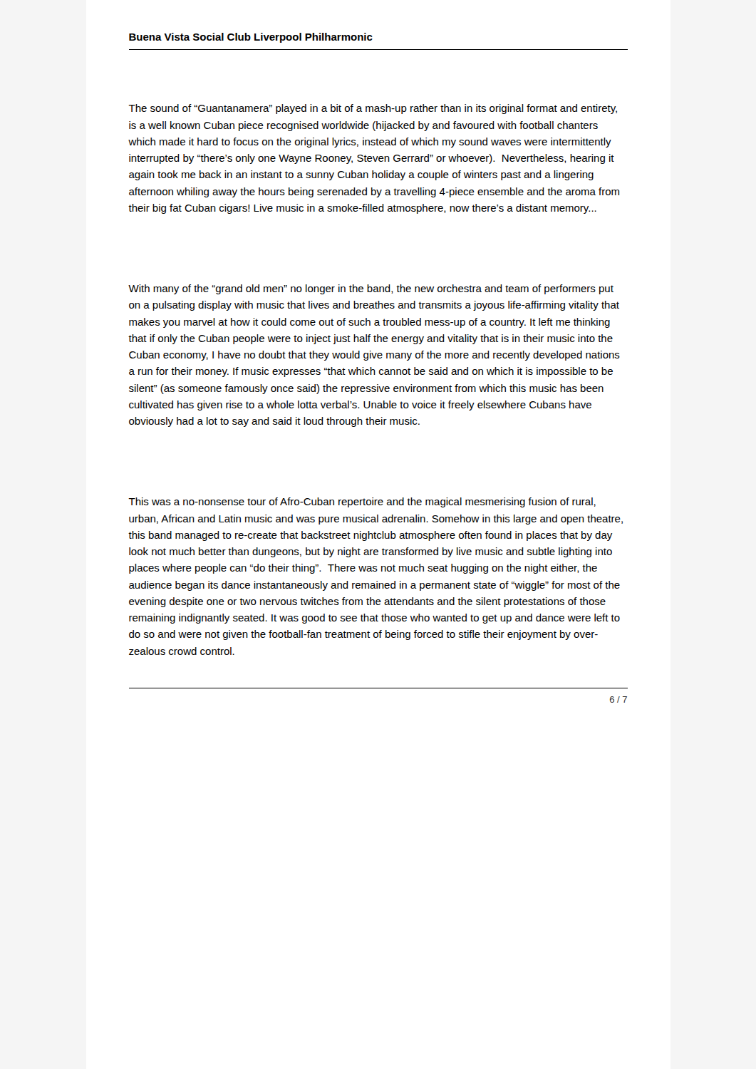Buena Vista Social Club Liverpool Philharmonic
The sound of “Guantanamera” played in a bit of a mash-up rather than in its original format and entirety, is a well known Cuban piece recognised worldwide (hijacked by and favoured with football chanters which made it hard to focus on the original lyrics, instead of which my sound waves were intermittently interrupted by “there’s only one Wayne Rooney, Steven Gerrard” or whoever). Nevertheless, hearing it again took me back in an instant to a sunny Cuban holiday a couple of winters past and a lingering afternoon whiling away the hours being serenaded by a travelling 4-piece ensemble and the aroma from their big fat Cuban cigars! Live music in a smoke-filled atmosphere, now there’s a distant memory...
With many of the “grand old men” no longer in the band, the new orchestra and team of performers put on a pulsating display with music that lives and breathes and transmits a joyous life-affirming vitality that makes you marvel at how it could come out of such a troubled mess-up of a country. It left me thinking that if only the Cuban people were to inject just half the energy and vitality that is in their music into the Cuban economy, I have no doubt that they would give many of the more and recently developed nations a run for their money. If music expresses “that which cannot be said and on which it is impossible to be silent” (as someone famously once said) the repressive environment from which this music has been cultivated has given rise to a whole lotta verbal’s. Unable to voice it freely elsewhere Cubans have obviously had a lot to say and said it loud through their music.
This was a no-nonsense tour of Afro-Cuban repertoire and the magical mesmerising fusion of rural, urban, African and Latin music and was pure musical adrenalin. Somehow in this large and open theatre, this band managed to re-create that backstreet nightclub atmosphere often found in places that by day look not much better than dungeons, but by night are transformed by live music and subtle lighting into places where people can “do their thing”. There was not much seat hugging on the night either, the audience began its dance instantaneously and remained in a permanent state of “wiggle” for most of the evening despite one or two nervous twitches from the attendants and the silent protestations of those remaining indignantly seated. It was good to see that those who wanted to get up and dance were left to do so and were not given the football-fan treatment of being forced to stifle their enjoyment by over-zealous crowd control.
6 / 7